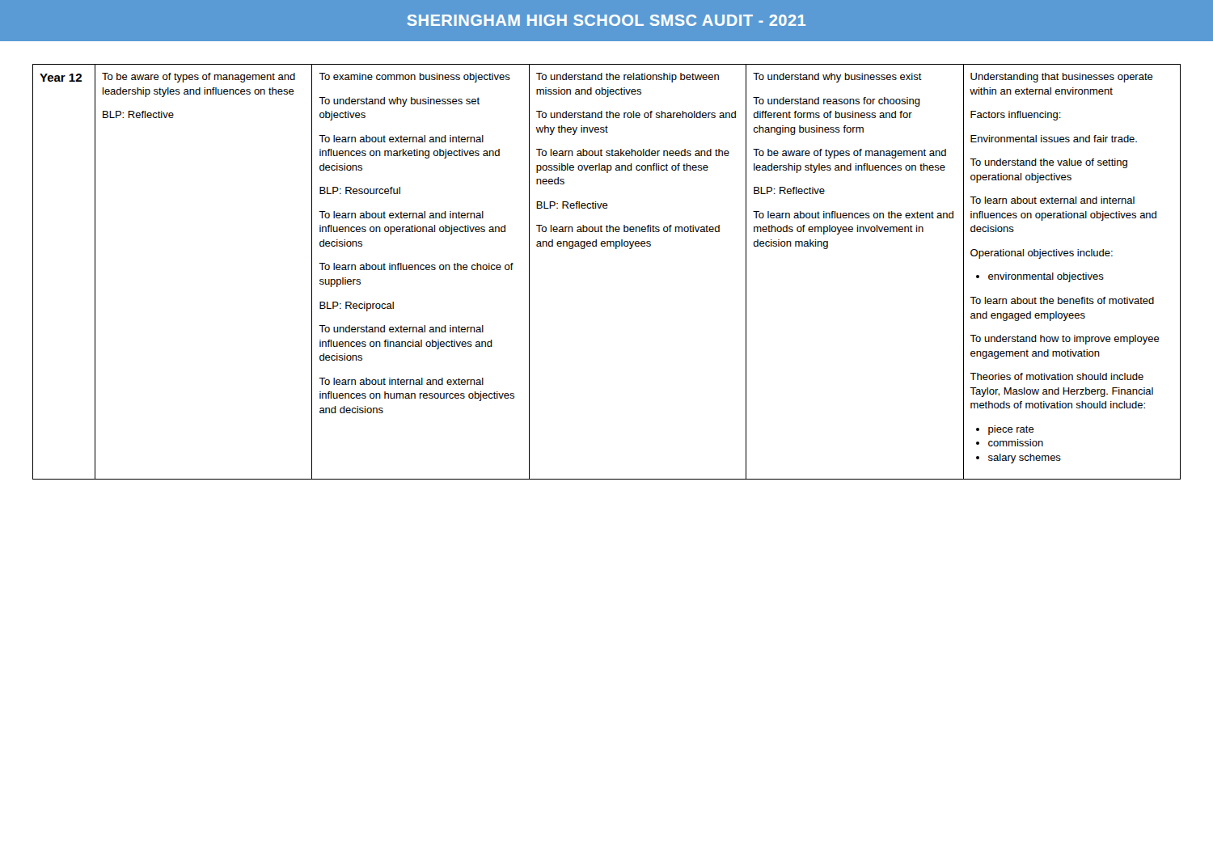SHERINGHAM HIGH SCHOOL SMSC AUDIT - 2021
| Year 12 | To be aware of types of management and leadership styles and influences on these BLP: Reflective | To examine common business objectives To understand why businesses set objectives To learn about external and internal influences on marketing objectives and decisions BLP: Resourceful To learn about external and internal influences on operational objectives and decisions To learn about influences on the choice of suppliers BLP: Reciprocal To understand external and internal influences on financial objectives and decisions To learn about internal and external influences on human resources objectives and decisions | To understand the relationship between mission and objectives To understand the role of shareholders and why they invest To learn about stakeholder needs and the possible overlap and conflict of these needs BLP: Reflective To learn about the benefits of motivated and engaged employees | To understand why businesses exist To understand reasons for choosing different forms of business and for changing business form To be aware of types of management and leadership styles and influences on these BLP: Reflective To learn about influences on the extent and methods of employee involvement in decision making | Understanding that businesses operate within an external environment Factors influencing: Environmental issues and fair trade. To understand the value of setting operational objectives To learn about external and internal influences on operational objectives and decisions Operational objectives include: environmental objectives To learn about the benefits of motivated and engaged employees To understand how to improve employee engagement and motivation Theories of motivation should include Taylor, Maslow and Herzberg. Financial methods of motivation should include: piece rate commission salary schemes |